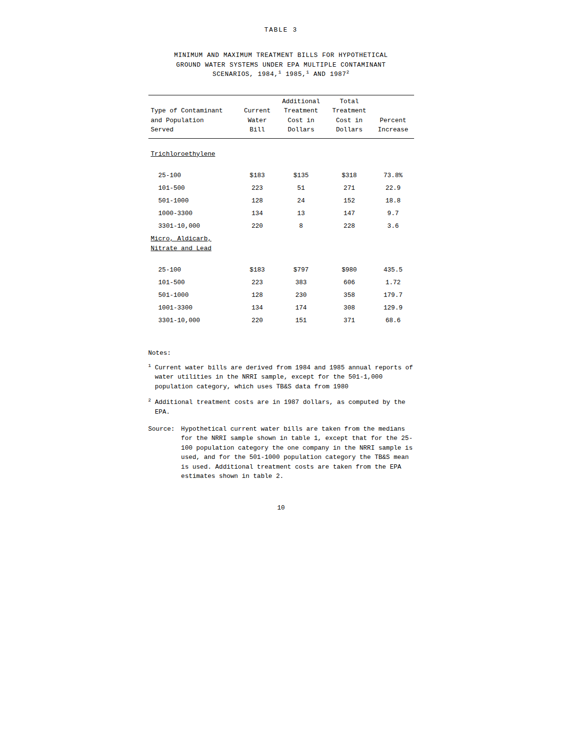TABLE 3
MINIMUM AND MAXIMUM TREATMENT BILLS FOR HYPOTHETICAL
GROUND WATER SYSTEMS UNDER EPA MULTIPLE CONTAMINANT
SCENARIOS, 1984,1 1985,1 AND 19872
| Type of Contaminant and Population Served | Current Water Bill | Additional Treatment Cost in Dollars | Total Treatment Cost in Dollars | Percent Increase |
| --- | --- | --- | --- | --- |
| Trichloroethylene | | | | |
| 25-100 | $183 | $135 | $318 | 73.8% |
| 101-500 | 223 | 51 | 271 | 22.9 |
| 501-1000 | 128 | 24 | 152 | 18.8 |
| 1000-3300 | 134 | 13 | 147 | 9.7 |
| 3301-10,000 | 220 | 8 | 228 | 3.6 |
| Micro, Aldicarb, Nitrate and Lead | | | | |
| 25-100 | $183 | $797 | $980 | 435.5 |
| 101-500 | 223 | 383 | 606 | 1.72 |
| 501-1000 | 128 | 230 | 358 | 179.7 |
| 1001-3300 | 134 | 174 | 308 | 129.9 |
| 3301-10,000 | 220 | 151 | 371 | 68.6 |
Notes:
1
Current water bills are derived from 1984 and 1985 annual reports of water utilities in the NRRI sample, except for the 501-1,000 population category, which uses TB&S data from 1980
2
Additional treatment costs are in 1987 dollars, as computed by the EPA.
Source:
Hypothetical current water bills are taken from the medians for the NRRI sample shown in table 1, except that for the 25-100 population category the one company in the NRRI sample is used, and for the 501-1000 population category the TB&S mean is used. Additional treatment costs are taken from the EPA estimates shown in table 2.
10